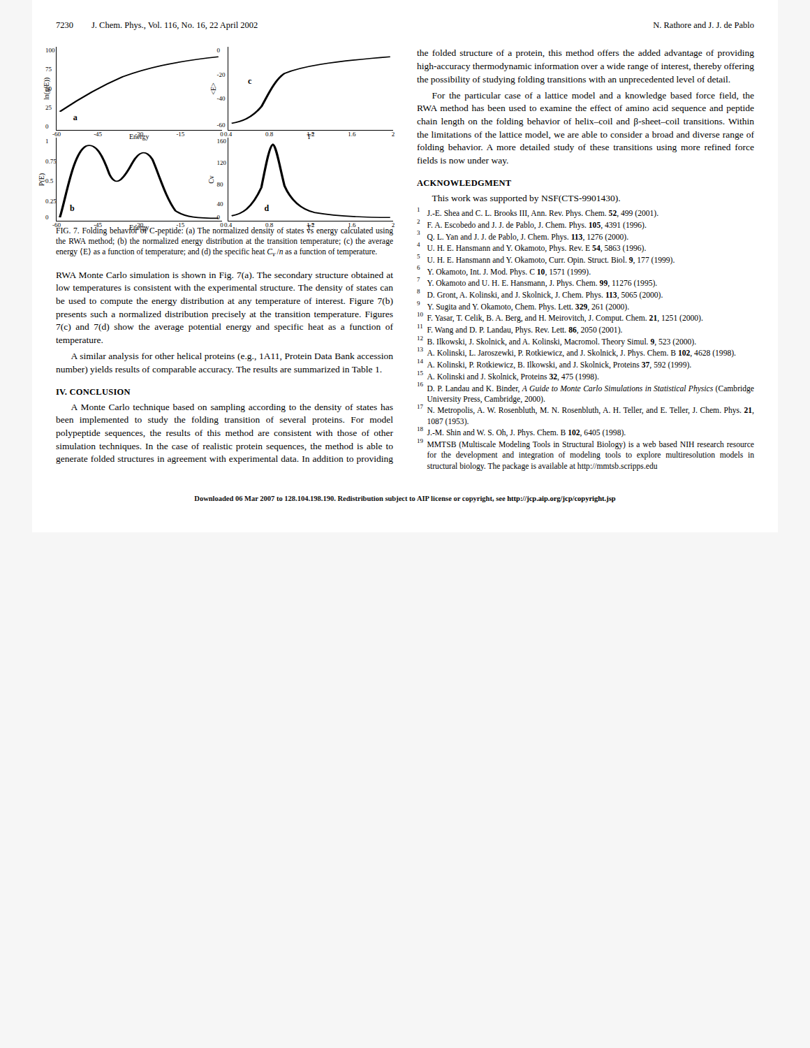7230 J. Chem. Phys., Vol. 116, No. 16, 22 April 2002
N. Rathore and J. J. de Pablo
ln(g(E)) 100 75 50 25 0 -60 -45 -30 -15 0 Energy a
<E> 0 -20 -40 -60 0.4 0.8 1.2 1.6 2 T* c
P(E) 1 0.75 0.5 0.25 0 -60 -45 -30 -15 0 Energy b
Cv 160 120 80 40 0 0.4 0.8 1.2 1.6 2 T* d
FIG. 7. Folding behavior of C-peptide: (a) The normalized density of states vs energy calculated using the RWA method; (b) the normalized energy distribution at the transition temperature; (c) the average energy ⟨E⟩ as a function of temperature; and (d) the specific heat Cv /n as a function of temperature.
RWA Monte Carlo simulation is shown in Fig. 7(a). The secondary structure obtained at low temperatures is consistent with the experimental structure. The density of states can be used to compute the energy distribution at any temperature of interest. Figure 7(b) presents such a normalized distribution precisely at the transition temperature. Figures 7(c) and 7(d) show the average potential energy and specific heat as a function of temperature.
A similar analysis for other helical proteins (e.g., 1A11, Protein Data Bank accession number) yields results of comparable accuracy. The results are summarized in Table 1.
IV. CONCLUSION
A Monte Carlo technique based on sampling according to the density of states has been implemented to study the folding transition of several proteins. For model polypeptide sequences, the results of this method are consistent with those of other simulation techniques. In the case of realistic protein sequences, the method is able to generate folded structures in agreement with experimental data. In addition to providing the folded structure of a protein, this method offers the added advantage of providing high-accuracy thermodynamic information over a wide range of interest, thereby offering the possibility of studying folding transitions with an unprecedented level of detail.
For the particular case of a lattice model and a knowledge based force field, the RWA method has been used to examine the effect of amino acid sequence and peptide chain length on the folding behavior of helix–coil and β-sheet–coil transitions. Within the limitations of the lattice model, we are able to consider a broad and diverse range of folding behavior. A more detailed study of these transitions using more refined force fields is now under way.
ACKNOWLEDGMENT
This work was supported by NSF(CTS-9901430).
1 J.-E. Shea and C. L. Brooks III, Ann. Rev. Phys. Chem. 52, 499 (2001).
2 F. A. Escobedo and J. J. de Pablo, J. Chem. Phys. 105, 4391 (1996).
3 Q. L. Yan and J. J. de Pablo, J. Chem. Phys. 113, 1276 (2000).
4 U. H. E. Hansmann and Y. Okamoto, Phys. Rev. E 54, 5863 (1996).
5 U. H. E. Hansmann and Y. Okamoto, Curr. Opin. Struct. Biol. 9, 177 (1999).
6 Y. Okamoto, Int. J. Mod. Phys. C 10, 1571 (1999).
7 Y. Okamoto and U. H. E. Hansmann, J. Phys. Chem. 99, 11276 (1995).
8 D. Gront, A. Kolinski, and J. Skolnick, J. Chem. Phys. 113, 5065 (2000).
9 Y. Sugita and Y. Okamoto, Chem. Phys. Lett. 329, 261 (2000).
10 F. Yasar, T. Celik, B. A. Berg, and H. Meirovitch, J. Comput. Chem. 21, 1251 (2000).
11 F. Wang and D. P. Landau, Phys. Rev. Lett. 86, 2050 (2001).
12 B. Ilkowski, J. Skolnick, and A. Kolinski, Macromol. Theory Simul. 9, 523 (2000).
13 A. Kolinski, L. Jaroszewki, P. Rotkiewicz, and J. Skolnick, J. Phys. Chem. B 102, 4628 (1998).
14 A. Kolinski, P. Rotkiewicz, B. Ilkowski, and J. Skolnick, Proteins 37, 592 (1999).
15 A. Kolinski and J. Skolnick, Proteins 32, 475 (1998).
16 D. P. Landau and K. Binder, A Guide to Monte Carlo Simulations in Statistical Physics (Cambridge University Press, Cambridge, 2000).
17 N. Metropolis, A. W. Rosenbluth, M. N. Rosenbluth, A. H. Teller, and E. Teller, J. Chem. Phys. 21, 1087 (1953).
18 J.-M. Shin and W. S. Oh, J. Phys. Chem. B 102, 6405 (1998).
19 MMTSB (Multiscale Modeling Tools in Structural Biology) is a web based NIH research resource for the development and integration of modeling tools to explore multiresolution models in structural biology. The package is available at http://mmtsb.scripps.edu
Downloaded 06 Mar 2007 to 128.104.198.190. Redistribution subject to AIP license or copyright, see http://jcp.aip.org/jcp/copyright.jsp